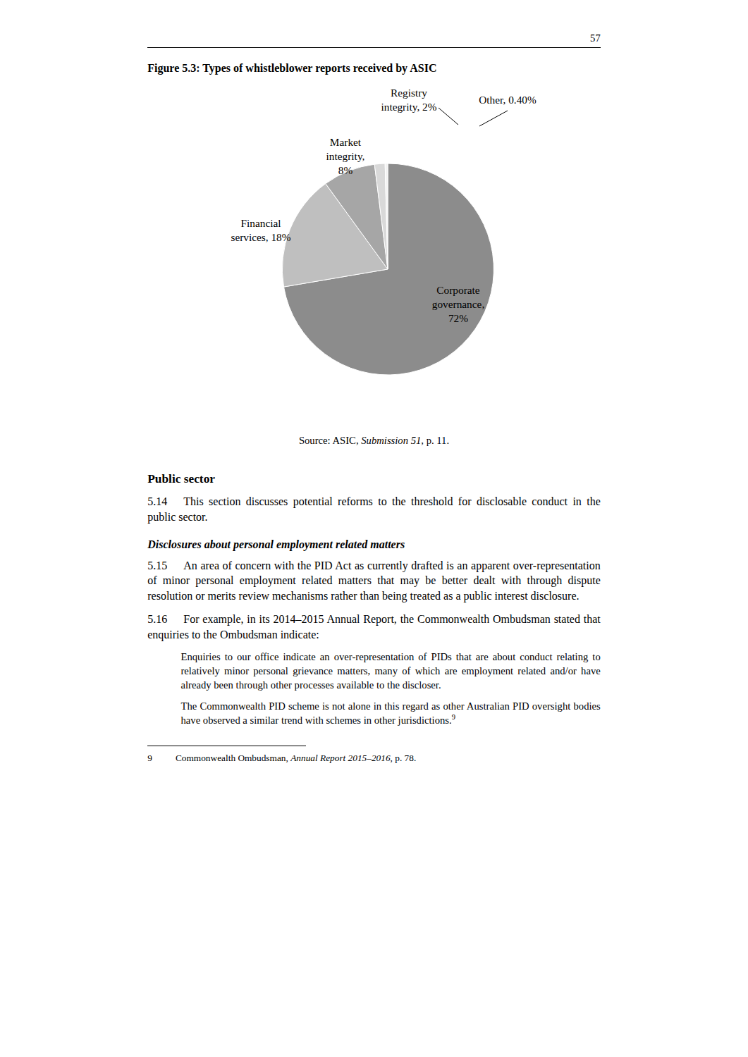57
Figure 5.3: Types of whistleblower reports received by ASIC
Registry integrity, 2% Other, 0.40% Market integrity, 8% Financial services, 18% Corporate governance, 72%
Source: ASIC, Submission 51, p. 11.
Public sector
5.14 This section discusses potential reforms to the threshold for disclosable conduct in the public sector.
Disclosures about personal employment related matters
5.15 An area of concern with the PID Act as currently drafted is an apparent over-representation of minor personal employment related matters that may be better dealt with through dispute resolution or merits review mechanisms rather than being treated as a public interest disclosure.
5.16 For example, in its 2014–2015 Annual Report, the Commonwealth Ombudsman stated that enquiries to the Ombudsman indicate:
Enquiries to our office indicate an over-representation of PIDs that are about conduct relating to relatively minor personal grievance matters, many of which are employment related and/or have already been through other processes available to the discloser.
The Commonwealth PID scheme is not alone in this regard as other Australian PID oversight bodies have observed a similar trend with schemes in other jurisdictions.9
9 Commonwealth Ombudsman, Annual Report 2015–2016, p. 78.